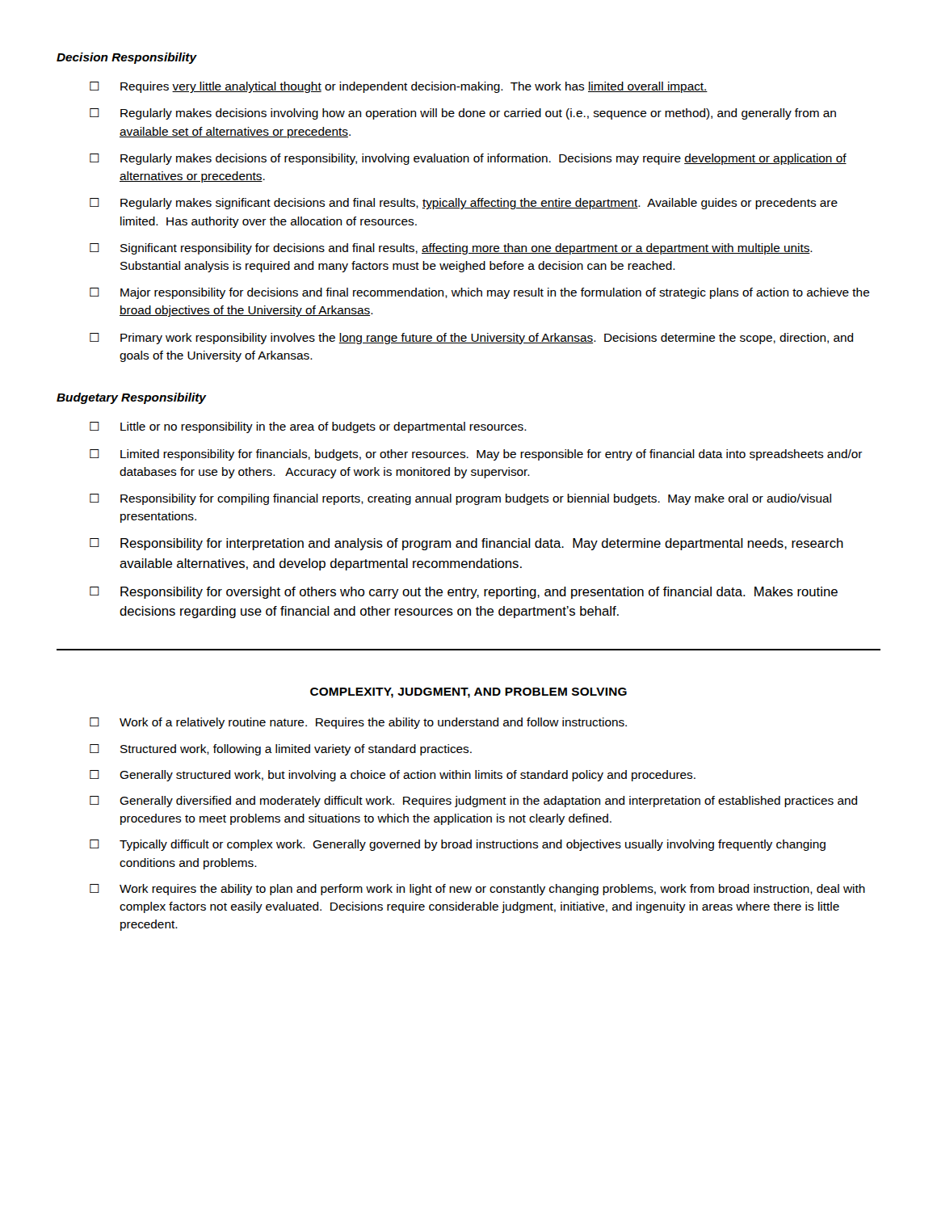Decision Responsibility
Requires very little analytical thought or independent decision-making. The work has limited overall impact.
Regularly makes decisions involving how an operation will be done or carried out (i.e., sequence or method), and generally from an available set of alternatives or precedents.
Regularly makes decisions of responsibility, involving evaluation of information. Decisions may require development or application of alternatives or precedents.
Regularly makes significant decisions and final results, typically affecting the entire department. Available guides or precedents are limited. Has authority over the allocation of resources.
Significant responsibility for decisions and final results, affecting more than one department or a department with multiple units. Substantial analysis is required and many factors must be weighed before a decision can be reached.
Major responsibility for decisions and final recommendation, which may result in the formulation of strategic plans of action to achieve the broad objectives of the University of Arkansas.
Primary work responsibility involves the long range future of the University of Arkansas. Decisions determine the scope, direction, and goals of the University of Arkansas.
Budgetary Responsibility
Little or no responsibility in the area of budgets or departmental resources.
Limited responsibility for financials, budgets, or other resources. May be responsible for entry of financial data into spreadsheets and/or databases for use by others. Accuracy of work is monitored by supervisor.
Responsibility for compiling financial reports, creating annual program budgets or biennial budgets. May make oral or audio/visual presentations.
Responsibility for interpretation and analysis of program and financial data. May determine departmental needs, research available alternatives, and develop departmental recommendations.
Responsibility for oversight of others who carry out the entry, reporting, and presentation of financial data. Makes routine decisions regarding use of financial and other resources on the department’s behalf.
COMPLEXITY, JUDGMENT, AND PROBLEM SOLVING
Work of a relatively routine nature. Requires the ability to understand and follow instructions.
Structured work, following a limited variety of standard practices.
Generally structured work, but involving a choice of action within limits of standard policy and procedures.
Generally diversified and moderately difficult work. Requires judgment in the adaptation and interpretation of established practices and procedures to meet problems and situations to which the application is not clearly defined.
Typically difficult or complex work. Generally governed by broad instructions and objectives usually involving frequently changing conditions and problems.
Work requires the ability to plan and perform work in light of new or constantly changing problems, work from broad instruction, deal with complex factors not easily evaluated. Decisions require considerable judgment, initiative, and ingenuity in areas where there is little precedent.